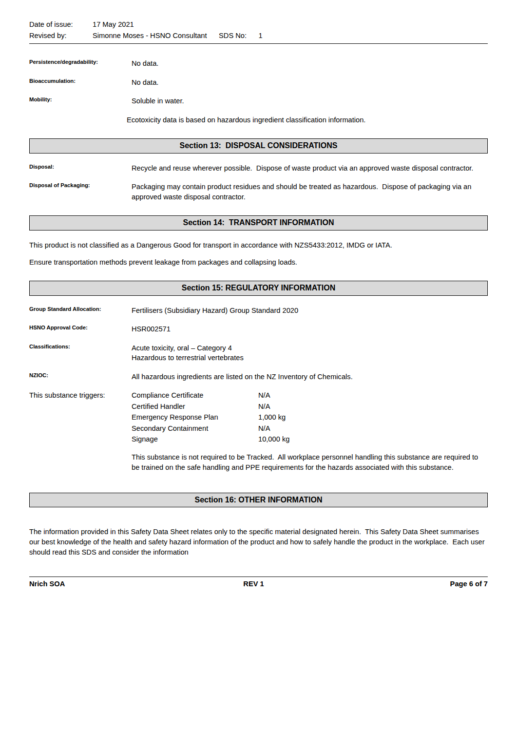Date of issue:
17 May 2021
Revised by:
Simonne Moses - HSNO Consultant SDS No: 1
Persistence/degradability:
No data.
Bioaccumulation:
No data.
Mobility:
Soluble in water.
Ecotoxicity data is based on hazardous ingredient classification information.
Section 13: DISPOSAL CONSIDERATIONS
Disposal:
Recycle and reuse wherever possible. Dispose of waste product via an approved waste disposal contractor.
Disposal of Packaging:
Packaging may contain product residues and should be treated as hazardous. Dispose of packaging via an approved waste disposal contractor.
Section 14: TRANSPORT INFORMATION
This product is not classified as a Dangerous Good for transport in accordance with NZS5433:2012, IMDG or IATA.
Ensure transportation methods prevent leakage from packages and collapsing loads.
Section 15: REGULATORY INFORMATION
Group Standard Allocation:
Fertilisers (Subsidiary Hazard) Group Standard 2020
HSNO Approval Code:
HSR002571
Classifications:
Acute toxicity, oral – Category 4
Hazardous to terrestrial vertebrates
NZIOC:
All hazardous ingredients are listed on the NZ Inventory of Chemicals.
This substance triggers:
Compliance Certificate
N/A
Certified Handler
N/A
Emergency Response Plan
1,000 kg
Secondary Containment
N/A
Signage
10,000 kg
This substance is not required to be Tracked. All workplace personnel handling this substance are required to be trained on the safe handling and PPE requirements for the hazards associated with this substance.
Section 16: OTHER INFORMATION
The information provided in this Safety Data Sheet relates only to the specific material designated herein. This Safety Data Sheet summarises our best knowledge of the health and safety hazard information of the product and how to safely handle the product in the workplace. Each user should read this SDS and consider the information
Nrich SOA
REV 1
Page 6 of 7